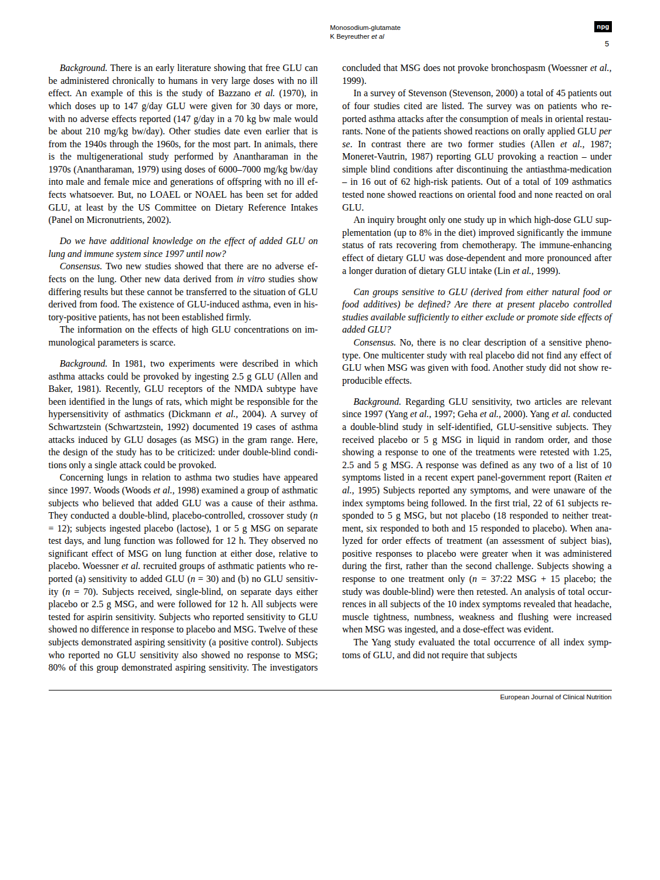npg
5
Monosodium-glutamate K Beyreuther et al
Background. There is an early literature showing that free GLU can be administered chronically to humans in very large doses with no ill effect. An example of this is the study of Bazzano et al. (1970), in which doses up to 147 g/day GLU were given for 30 days or more, with no adverse effects reported (147 g/day in a 70 kg bw male would be about 210 mg/kg bw/day). Other studies date even earlier that is from the 1940s through the 1960s, for the most part. In animals, there is the multigenerational study performed by Anantharaman in the 1970s (Anantharaman, 1979) using doses of 6000–7000 mg/kg bw/day into male and female mice and generations of offspring with no ill effects whatsoever. But, no LOAEL or NOAEL has been set for added GLU, at least by the US Committee on Dietary Reference Intakes (Panel on Micronutrients, 2002).
Do we have additional knowledge on the effect of added GLU on lung and immune system since 1997 until now?
Consensus. Two new studies showed that there are no adverse effects on the lung. Other new data derived from in vitro studies show differing results but these cannot be transferred to the situation of GLU derived from food. The existence of GLU-induced asthma, even in history-positive patients, has not been established firmly.
The information on the effects of high GLU concentrations on immunological parameters is scarce.
Background. In 1981, two experiments were described in which asthma attacks could be provoked by ingesting 2.5 g GLU (Allen and Baker, 1981). Recently, GLU receptors of the NMDA subtype have been identified in the lungs of rats, which might be responsible for the hypersensitivity of asthmatics (Dickmann et al., 2004). A survey of Schwartzstein (Schwartzstein, 1992) documented 19 cases of asthma attacks induced by GLU dosages (as MSG) in the gram range. Here, the design of the study has to be criticized: under double-blind conditions only a single attack could be provoked.
Concerning lungs in relation to asthma two studies have appeared since 1997. Woods (Woods et al., 1998) examined a group of asthmatic subjects who believed that added GLU was a cause of their asthma. They conducted a double-blind, placebo-controlled, crossover study (n = 12); subjects ingested placebo (lactose), 1 or 5 g MSG on separate test days, and lung function was followed for 12 h. They observed no significant effect of MSG on lung function at either dose, relative to placebo. Woessner et al. recruited groups of asthmatic patients who reported (a) sensitivity to added GLU (n = 30) and (b) no GLU sensitivity (n = 70). Subjects received, single-blind, on separate days either placebo or 2.5 g MSG, and were followed for 12 h. All subjects were tested for aspirin sensitivity. Subjects who reported sensitivity to GLU showed no difference in response to placebo and MSG. Twelve of these subjects demonstrated aspiring sensitivity (a positive control). Subjects who reported no GLU sensitivity also showed no response to MSG; 80% of this group demonstrated aspiring sensitivity. The investigators concluded that MSG does not provoke bronchospasm (Woessner et al., 1999).
In a survey of Stevenson (Stevenson, 2000) a total of 45 patients out of four studies cited are listed. The survey was on patients who reported asthma attacks after the consumption of meals in oriental restaurants. None of the patients showed reactions on orally applied GLU per se. In contrast there are two former studies (Allen et al., 1987; Moneret-Vautrin, 1987) reporting GLU provoking a reaction – under simple blind conditions after discontinuing the antiasthma-medication – in 16 out of 62 high-risk patients. Out of a total of 109 asthmatics tested none showed reactions on oriental food and none reacted on oral GLU.
An inquiry brought only one study up in which high-dose GLU supplementation (up to 8% in the diet) improved significantly the immune status of rats recovering from chemotherapy. The immune-enhancing effect of dietary GLU was dose-dependent and more pronounced after a longer duration of dietary GLU intake (Lin et al., 1999).
Can groups sensitive to GLU (derived from either natural food or food additives) be defined? Are there at present placebo controlled studies available sufficiently to either exclude or promote side effects of added GLU?
Consensus. No, there is no clear description of a sensitive phenotype. One multicenter study with real placebo did not find any effect of GLU when MSG was given with food. Another study did not show reproducible effects.
Background. Regarding GLU sensitivity, two articles are relevant since 1997 (Yang et al., 1997; Geha et al., 2000). Yang et al. conducted a double-blind study in self-identified, GLU-sensitive subjects. They received placebo or 5 g MSG in liquid in random order, and those showing a response to one of the treatments were retested with 1.25, 2.5 and 5 g MSG. A response was defined as any two of a list of 10 symptoms listed in a recent expert panel-government report (Raiten et al., 1995) Subjects reported any symptoms, and were unaware of the index symptoms being followed. In the first trial, 22 of 61 subjects responded to 5 g MSG, but not placebo (18 responded to neither treatment, six responded to both and 15 responded to placebo). When analyzed for order effects of treatment (an assessment of subject bias), positive responses to placebo were greater when it was administered during the first, rather than the second challenge. Subjects showing a response to one treatment only (n = 37:22 MSG + 15 placebo; the study was double-blind) were then retested. An analysis of total occurrences in all subjects of the 10 index symptoms revealed that headache, muscle tightness, numbness, weakness and flushing were increased when MSG was ingested, and a dose-effect was evident.
The Yang study evaluated the total occurrence of all index symptoms of GLU, and did not require that subjects
European Journal of Clinical Nutrition